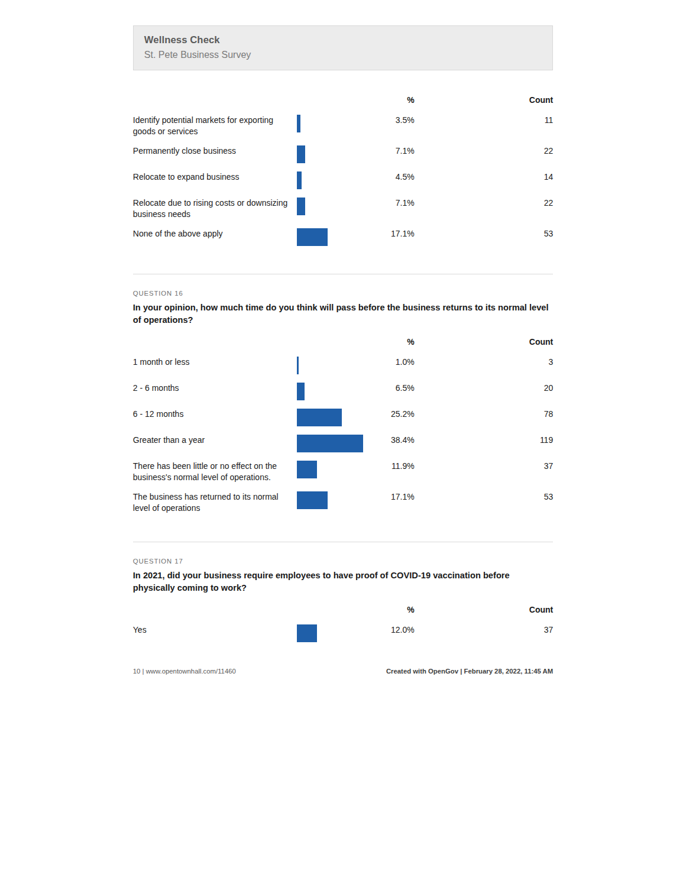Wellness Check
St. Pete Business Survey
| | | % | Count |
| --- | --- | --- | --- |
| Identify potential markets for exporting goods or services | | 3.5% | 11 |
| Permanently close business | | 7.1% | 22 |
| Relocate to expand business | | 4.5% | 14 |
| Relocate due to rising costs or downsizing business needs | | 7.1% | 22 |
| None of the above apply | | 17.1% | 53 |
Question 16
In your opinion, how much time do you think will pass before the business returns to its normal level of operations?
| | | % | Count |
| --- | --- | --- | --- |
| 1 month or less | | 1.0% | 3 |
| 2 - 6 months | | 6.5% | 20 |
| 6 - 12 months | | 25.2% | 78 |
| Greater than a year | | 38.4% | 119 |
| There has been little or no effect on the business's normal level of operations. | | 11.9% | 37 |
| The business has returned to its normal level of operations | | 17.1% | 53 |
Question 17
In 2021, did your business require employees to have proof of COVID-19 vaccination before physically coming to work?
| | | % | Count |
| --- | --- | --- | --- |
| Yes | | 12.0% | 37 |
10 | www.opentownhall.com/11460
Created with OpenGov | February 28, 2022, 11:45 AM